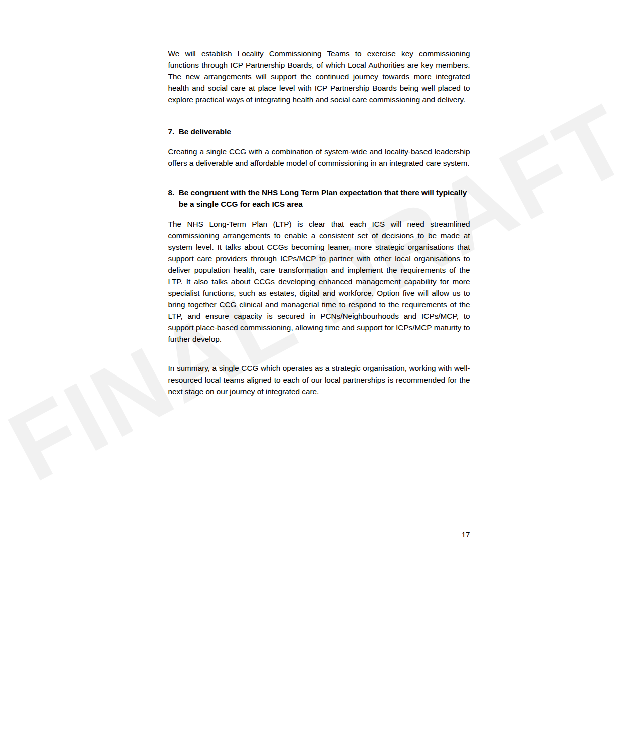FINAL DRAFT
We will establish Locality Commissioning Teams to exercise key commissioning functions through ICP Partnership Boards, of which Local Authorities are key members. The new arrangements will support the continued journey towards more integrated health and social care at place level with ICP Partnership Boards being well placed to explore practical ways of integrating health and social care commissioning and delivery.
7. Be deliverable
Creating a single CCG with a combination of system-wide and locality-based leadership offers a deliverable and affordable model of commissioning in an integrated care system.
8. Be congruent with the NHS Long Term Plan expectation that there will typically be a single CCG for each ICS area
The NHS Long-Term Plan (LTP) is clear that each ICS will need streamlined commissioning arrangements to enable a consistent set of decisions to be made at system level. It talks about CCGs becoming leaner, more strategic organisations that support care providers through ICPs/MCP to partner with other local organisations to deliver population health, care transformation and implement the requirements of the LTP. It also talks about CCGs developing enhanced management capability for more specialist functions, such as estates, digital and workforce. Option five will allow us to bring together CCG clinical and managerial time to respond to the requirements of the LTP, and ensure capacity is secured in PCNs/Neighbourhoods and ICPs/MCP, to support place-based commissioning, allowing time and support for ICPs/MCP maturity to further develop.
In summary, a single CCG which operates as a strategic organisation, working with well-resourced local teams aligned to each of our local partnerships is recommended for the next stage on our journey of integrated care.
17